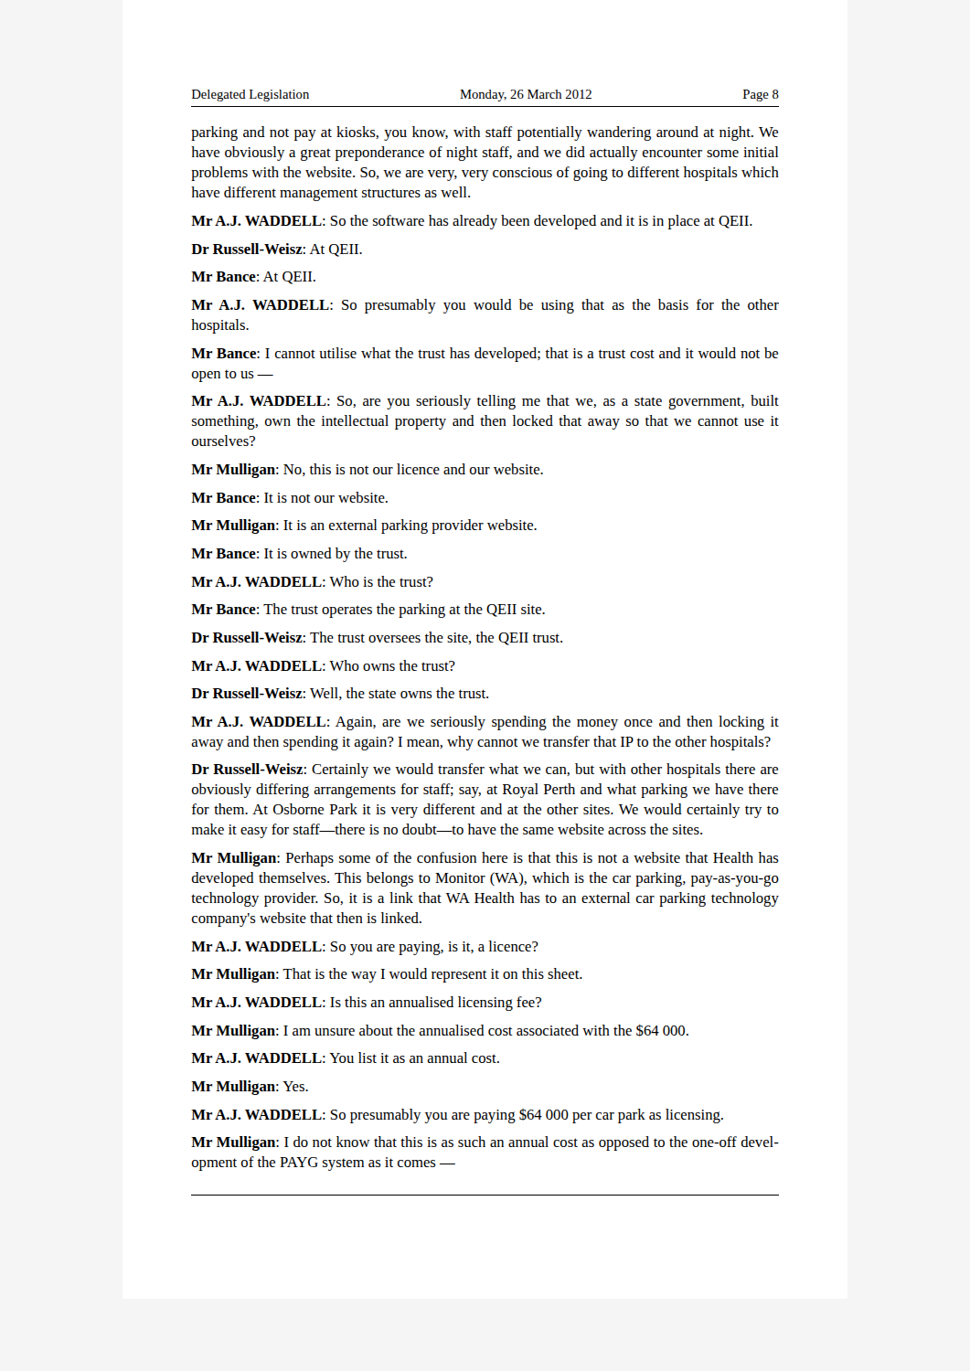Delegated Legislation Monday, 26 March 2012 Page 8
parking and not pay at kiosks, you know, with staff potentially wandering around at night. We have obviously a great preponderance of night staff, and we did actually encounter some initial problems with the website. So, we are very, very conscious of going to different hospitals which have different management structures as well.
Mr A.J. WADDELL: So the software has already been developed and it is in place at QEII.
Dr Russell-Weisz: At QEII.
Mr Bance: At QEII.
Mr A.J. WADDELL: So presumably you would be using that as the basis for the other hospitals.
Mr Bance: I cannot utilise what the trust has developed; that is a trust cost and it would not be open to us —
Mr A.J. WADDELL: So, are you seriously telling me that we, as a state government, built something, own the intellectual property and then locked that away so that we cannot use it ourselves?
Mr Mulligan: No, this is not our licence and our website.
Mr Bance: It is not our website.
Mr Mulligan: It is an external parking provider website.
Mr Bance: It is owned by the trust.
Mr A.J. WADDELL: Who is the trust?
Mr Bance: The trust operates the parking at the QEII site.
Dr Russell-Weisz: The trust oversees the site, the QEII trust.
Mr A.J. WADDELL: Who owns the trust?
Dr Russell-Weisz: Well, the state owns the trust.
Mr A.J. WADDELL: Again, are we seriously spending the money once and then locking it away and then spending it again? I mean, why cannot we transfer that IP to the other hospitals?
Dr Russell-Weisz: Certainly we would transfer what we can, but with other hospitals there are obviously differing arrangements for staff; say, at Royal Perth and what parking we have there for them. At Osborne Park it is very different and at the other sites. We would certainly try to make it easy for staff—there is no doubt—to have the same website across the sites.
Mr Mulligan: Perhaps some of the confusion here is that this is not a website that Health has developed themselves. This belongs to Monitor (WA), which is the car parking, pay-as-you-go technology provider. So, it is a link that WA Health has to an external car parking technology company's website that then is linked.
Mr A.J. WADDELL: So you are paying, is it, a licence?
Mr Mulligan: That is the way I would represent it on this sheet.
Mr A.J. WADDELL: Is this an annualised licensing fee?
Mr Mulligan: I am unsure about the annualised cost associated with the $64 000.
Mr A.J. WADDELL: You list it as an annual cost.
Mr Mulligan: Yes.
Mr A.J. WADDELL: So presumably you are paying $64 000 per car park as licensing.
Mr Mulligan: I do not know that this is as such an annual cost as opposed to the one-off development of the PAYG system as it comes —